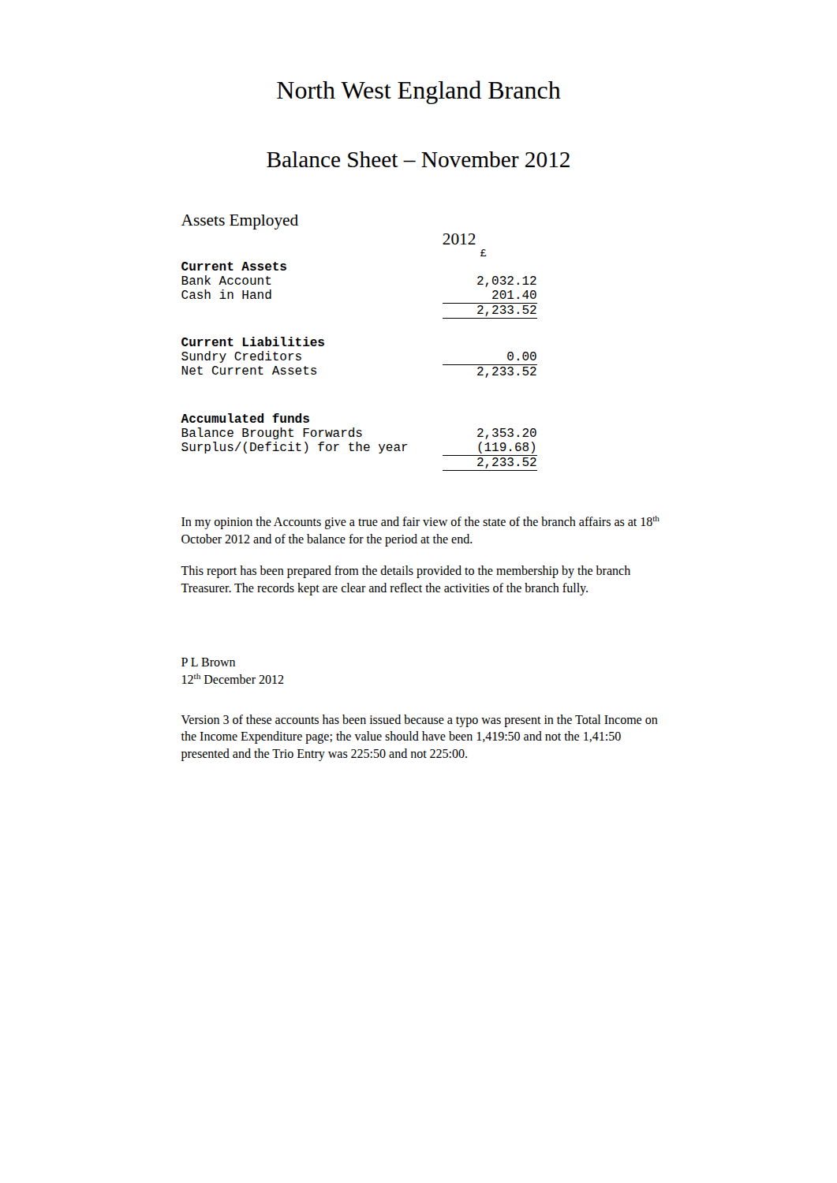North West England Branch
Balance Sheet – November 2012
Assets Employed
2012
£
| Current Assets | |
| Bank Account | 2,032.12 |
| Cash in Hand | 201.40 |
| | 2,233.52 |
| Current Liabilities | |
| Sundry Creditors | 0.00 |
| Net Current Assets | 2,233.52 |
| Accumulated funds | |
| Balance Brought Forwards | 2,353.20 |
| Surplus/(Deficit) for the year | (119.68) |
| | 2,233.52 |
In my opinion the Accounts give a true and fair view of the state of the branch affairs as at 18th October 2012 and of the balance for the period at the end.
This report has been prepared from the details provided to the membership by the branch Treasurer. The records kept are clear and reflect the activities of the branch fully.
P L Brown
12th December 2012
Version 3 of these accounts has been issued because a typo was present in the Total Income on the Income Expenditure page; the value should have been 1,419:50 and not the 1,41:50 presented and the Trio Entry was 225:50 and not 225:00.